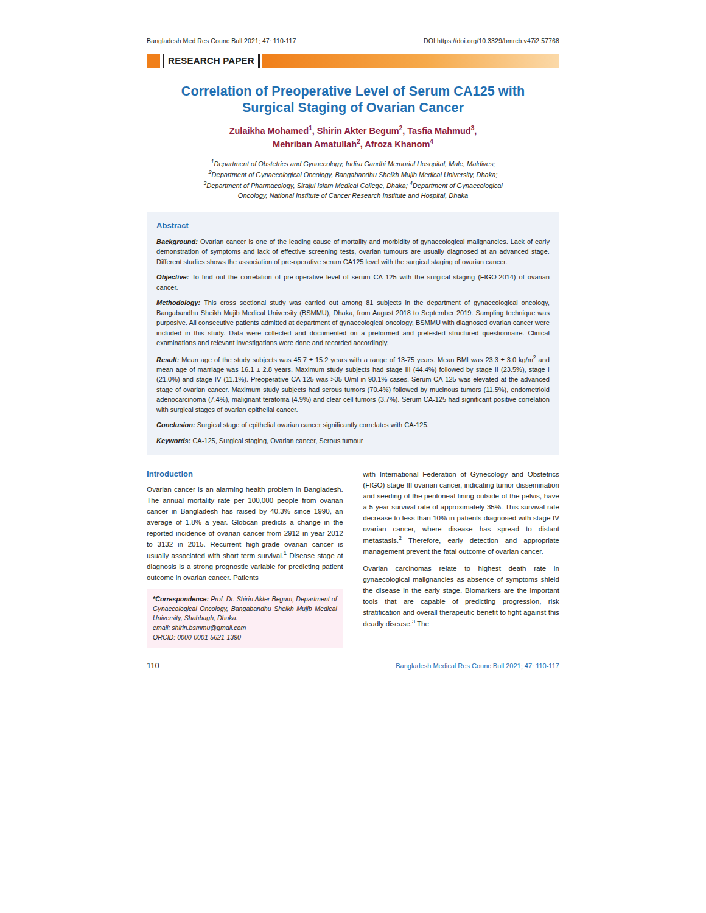Bangladesh Med Res Counc Bull 2021; 47: 110-117
DOI:https://doi.org/10.3329/bmrcb.v47i2.57768
RESEARCH PAPER
Correlation of Preoperative Level of Serum CA125 with
Surgical Staging of Ovarian Cancer
Zulaikha Mohamed1, Shirin Akter Begum2, Tasfia Mahmud3,
Mehriban Amatullah2, Afroza Khanom4
1Department of Obstetrics and Gynaecology, Indira Gandhi Memorial Hosopital, Male, Maldives;
2Department of Gynaecological Oncology, Bangabandhu Sheikh Mujib Medical University, Dhaka;
3Department of Pharmacology, Sirajul Islam Medical College, Dhaka; 4Department of Gynaecological
Oncology, National Institute of Cancer Research Institute and Hospital, Dhaka
Abstract
Background: Ovarian cancer is one of the leading cause of mortality and morbidity of gynaecological malignancies. Lack of early demonstration of symptoms and lack of effective screening tests, ovarian tumours are usually diagnosed at an advanced stage. Different studies shows the association of pre-operative serum CA125 level with the surgical staging of ovarian cancer.
Objective: To find out the correlation of pre-operative level of serum CA 125 with the surgical staging (FIGO-2014) of ovarian cancer.
Methodology: This cross sectional study was carried out among 81 subjects in the department of gynaecological oncology, Bangabandhu Sheikh Mujib Medical University (BSMMU), Dhaka, from August 2018 to September 2019. Sampling technique was purposive. All consecutive patients admitted at department of gynaecological oncology, BSMMU with diagnosed ovarian cancer were included in this study. Data were collected and documented on a preformed and pretested structured questionnaire. Clinical examinations and relevant investigations were done and recorded accordingly.
Result: Mean age of the study subjects was 45.7 ± 15.2 years with a range of 13-75 years. Mean BMI was 23.3 ± 3.0 kg/m2 and mean age of marriage was 16.1 ± 2.8 years. Maximum study subjects had stage III (44.4%) followed by stage II (23.5%), stage I (21.0%) and stage IV (11.1%). Preoperative CA-125 was >35 U/ml in 90.1% cases. Serum CA-125 was elevated at the advanced stage of ovarian cancer. Maximum study subjects had serous tumors (70.4%) followed by mucinous tumors (11.5%), endometrioid adenocarcinoma (7.4%), malignant teratoma (4.9%) and clear cell tumors (3.7%). Serum CA-125 had significant positive correlation with surgical stages of ovarian epithelial cancer.
Conclusion: Surgical stage of epithelial ovarian cancer significantly correlates with CA-125.
Keywords: CA-125, Surgical staging, Ovarian cancer, Serous tumour
Introduction
Ovarian cancer is an alarming health problem in Bangladesh. The annual mortality rate per 100,000 people from ovarian cancer in Bangladesh has raised by 40.3% since 1990, an average of 1.8% a year. Globcan predicts a change in the reported incidence of ovarian cancer from 2912 in year 2012 to 3132 in 2015. Recurrent high-grade ovarian cancer is usually associated with short term survival.1 Disease stage at diagnosis is a strong prognostic variable for predicting patient outcome in ovarian cancer. Patients
*Correspondence: Prof. Dr. Shirin Akter Begum, Department of Gynaecological Oncology, Bangabandhu Sheikh Mujib Medical University, Shahbagh, Dhaka.
email: shirin.bsmmu@gmail.com
ORCID: 0000-0001-5621-1390
with International Federation of Gynecology and Obstetrics (FIGO) stage III ovarian cancer, indicating tumor dissemination and seeding of the peritoneal lining outside of the pelvis, have a 5-year survival rate of approximately 35%. This survival rate decrease to less than 10% in patients diagnosed with stage IV ovarian cancer, where disease has spread to distant metastasis.2 Therefore, early detection and appropriate management prevent the fatal outcome of ovarian cancer.
Ovarian carcinomas relate to highest death rate in gynaecological malignancies as absence of symptoms shield the disease in the early stage. Biomarkers are the important tools that are capable of predicting progression, risk stratification and overall therapeutic benefit to fight against this deadly disease.3 The
110
Bangladesh Medical Res Counc Bull 2021; 47: 110-117